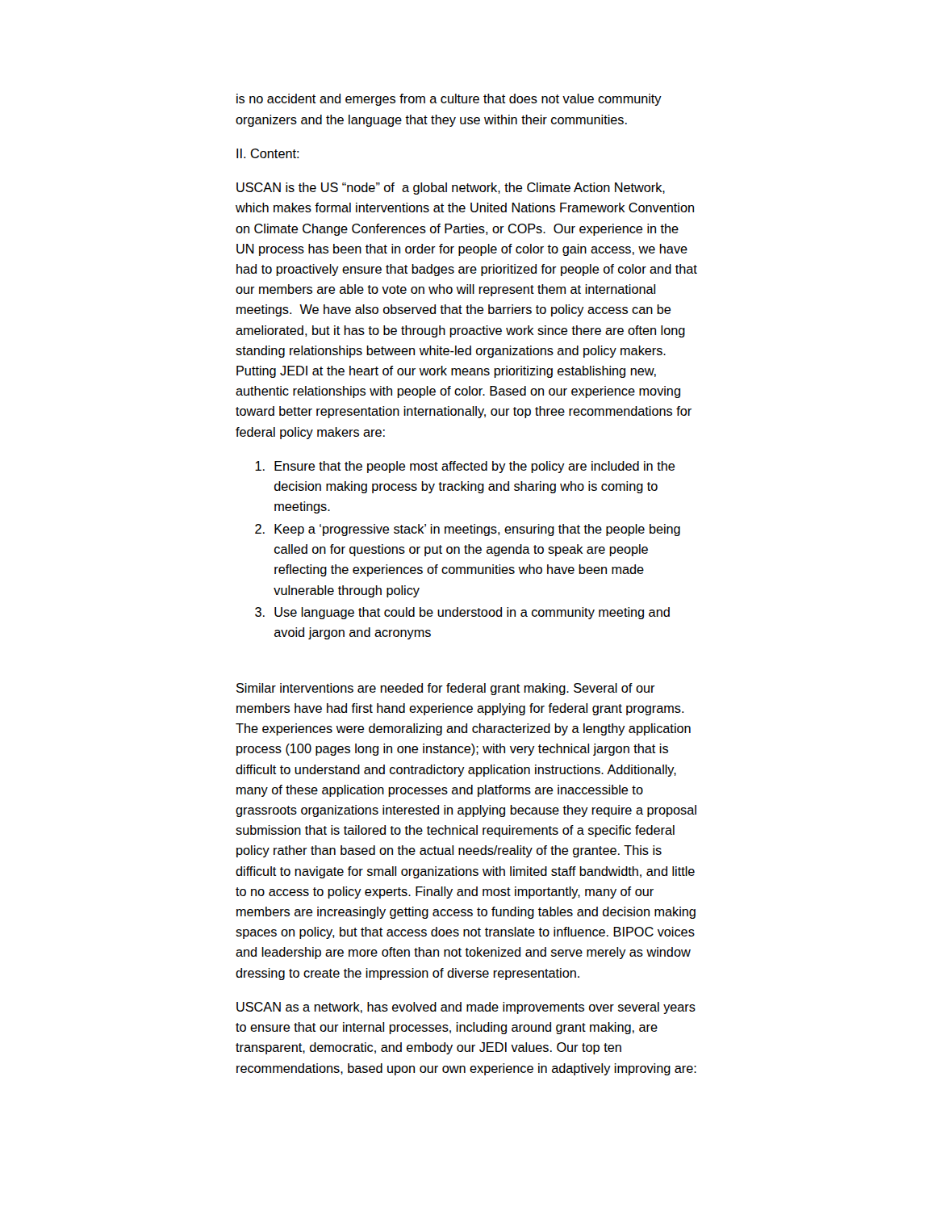is no accident and emerges from a culture that does not value community organizers and the language that they use within their communities.
II. Content:
USCAN is the US “node” of a global network, the Climate Action Network, which makes formal interventions at the United Nations Framework Convention on Climate Change Conferences of Parties, or COPs. Our experience in the UN process has been that in order for people of color to gain access, we have had to proactively ensure that badges are prioritized for people of color and that our members are able to vote on who will represent them at international meetings. We have also observed that the barriers to policy access can be ameliorated, but it has to be through proactive work since there are often long standing relationships between white-led organizations and policy makers. Putting JEDI at the heart of our work means prioritizing establishing new, authentic relationships with people of color. Based on our experience moving toward better representation internationally, our top three recommendations for federal policy makers are:
Ensure that the people most affected by the policy are included in the decision making process by tracking and sharing who is coming to meetings.
Keep a ‘progressive stack’ in meetings, ensuring that the people being called on for questions or put on the agenda to speak are people reflecting the experiences of communities who have been made vulnerable through policy
Use language that could be understood in a community meeting and avoid jargon and acronyms
Similar interventions are needed for federal grant making. Several of our members have had first hand experience applying for federal grant programs. The experiences were demoralizing and characterized by a lengthy application process (100 pages long in one instance); with very technical jargon that is difficult to understand and contradictory application instructions. Additionally, many of these application processes and platforms are inaccessible to grassroots organizations interested in applying because they require a proposal submission that is tailored to the technical requirements of a specific federal policy rather than based on the actual needs/reality of the grantee. This is difficult to navigate for small organizations with limited staff bandwidth, and little to no access to policy experts. Finally and most importantly, many of our members are increasingly getting access to funding tables and decision making spaces on policy, but that access does not translate to influence. BIPOC voices and leadership are more often than not tokenized and serve merely as window dressing to create the impression of diverse representation.
USCAN as a network, has evolved and made improvements over several years to ensure that our internal processes, including around grant making, are transparent, democratic, and embody our JEDI values. Our top ten recommendations, based upon our own experience in adaptively improving are: